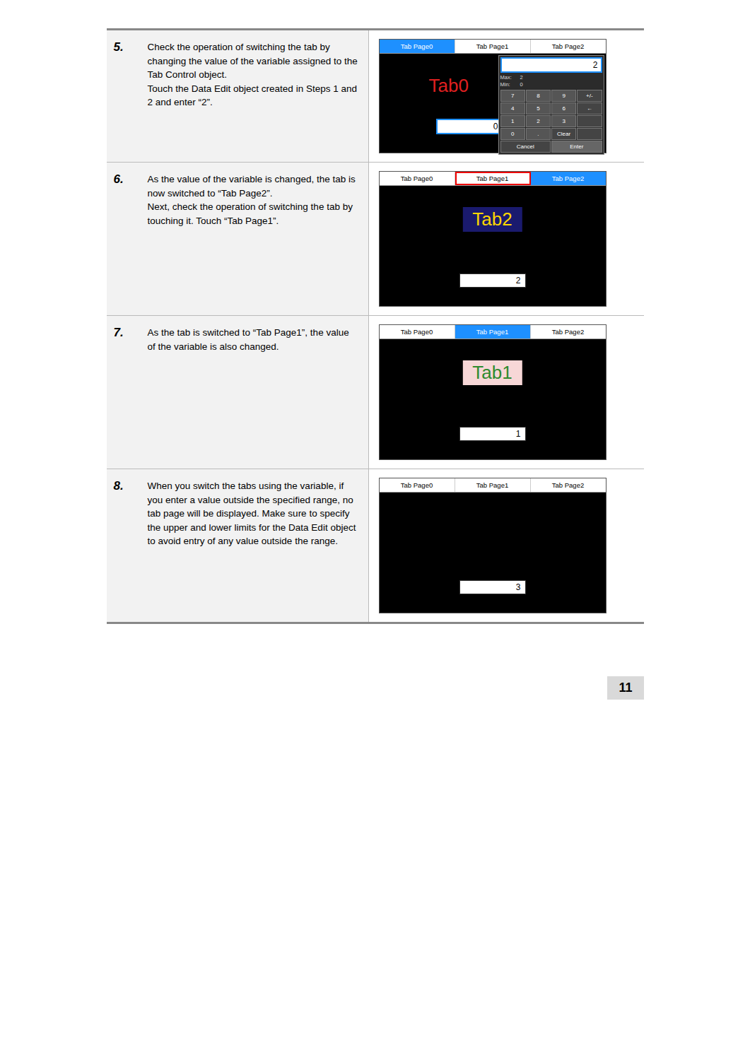| 5. | Check the operation of switching the tab by changing the value of the variable assigned to the Tab Control object. Touch the Data Edit object created in Steps 1 and 2 and enter “2”. | Tab Page0 Tab Page1 Tab Page2 Tab0 0 2 Max: 2 Min: 0 7 8 9 +/- 4 5 6 ← 1 2 3 0 . Clear Cancel Enter |
| 6. | As the value of the variable is changed, the tab is now switched to “Tab Page2”. Next, check the operation of switching the tab by touching it. Touch “Tab Page1”. | Tab Page0 Tab Page1 Tab Page2 Tab2 2 |
| 7. | As the tab is switched to “Tab Page1”, the value of the variable is also changed. | Tab Page0 Tab Page1 Tab Page2 Tab1 1 |
| 8. | When you switch the tabs using the variable, if you enter a value outside the specified range, no tab page will be displayed. Make sure to specify the upper and lower limits for the Data Edit object to avoid entry of any value outside the range. | Tab Page0 Tab Page1 Tab Page2 3 |
11